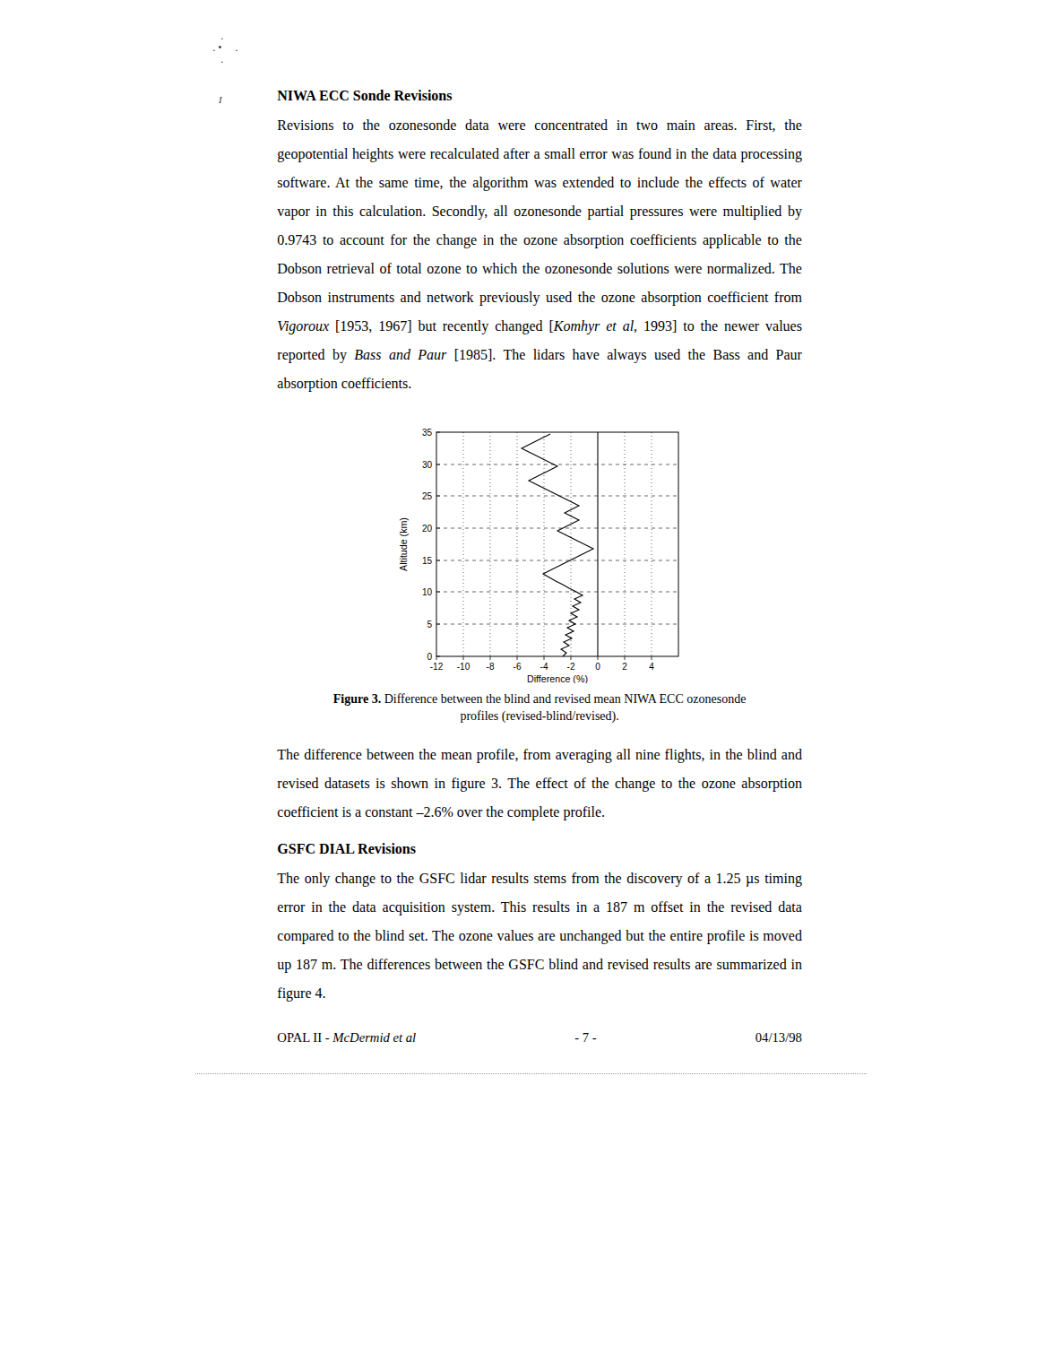. . • . .
I
NIWA ECC Sonde Revisions
Revisions to the ozonesonde data were concentrated in two main areas. First, the geopotential heights were recalculated after a small error was found in the data processing software. At the same time, the algorithm was extended to include the effects of water vapor in this calculation. Secondly, all ozonesonde partial pressures were multiplied by 0.9743 to account for the change in the ozone absorption coefficients applicable to the Dobson retrieval of total ozone to which the ozonesonde solutions were normalized. The Dobson instruments and network previously used the ozone absorption coefficient from Vigoroux [1953, 1967] but recently changed [Komhyr et al, 1993] to the newer values reported by Bass and Paur [1985]. The lidars have always used the Bass and Paur absorption coefficients.
0 5 10 15 20 25 30 35 -12 -10 -8 -6 -4 -2 0 2 4 Difference (%) Altitude (km)
Figure 3. Difference between the blind and revised mean NIWA ECC ozonesonde profiles (revised-blind/revised).
The difference between the mean profile, from averaging all nine flights, in the blind and revised datasets is shown in figure 3. The effect of the change to the ozone absorption coefficient is a constant –2.6% over the complete profile.
GSFC DIAL Revisions
The only change to the GSFC lidar results stems from the discovery of a 1.25 µs timing error in the data acquisition system. This results in a 187 m offset in the revised data compared to the blind set. The ozone values are unchanged but the entire profile is moved up 187 m. The differences between the GSFC blind and revised results are summarized in figure 4.
OPAL II - McDermid et al
- 7 -
04/13/98